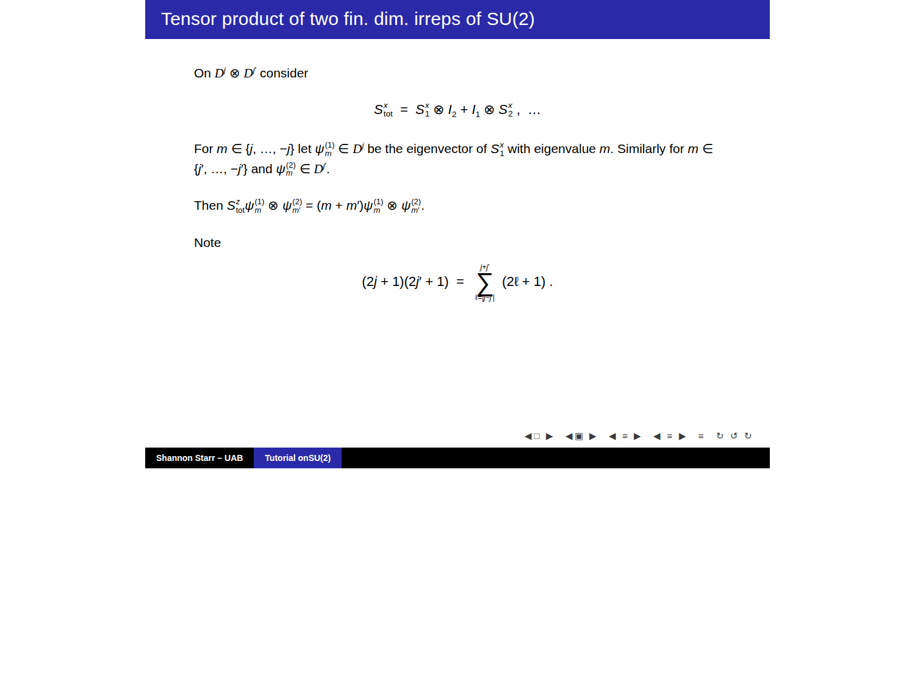Tensor product of two fin. dim. irreps of SU(2)
On Dj ⊗ Dj′ consider
Sxtot = Sx 1 ⊗ I2 + I1 ⊗ Sx 2 , …
For m ∈ {j, …, −j} let ψ(1) m ∈ Dj be the eigenvector of Sx 1 with eigenvalue m. Similarly for m ∈ {j′, …, −j′} and ψ(2) m ∈ Dj′.
Then Sztot ψ(1) m ⊗ ψ(2) m′ = (m + m′)ψ(1) m ⊗ ψ(2) m′.
Note
(2j + 1)(2j′ + 1) = j+j′ ∑ ℓ=|j−j′| (2ℓ + 1) .
◀□ ▶ ◀▣ ▶ ◀ ≡ ▶ ◀ ≡ ▶ ≡ ↻ ↺ ↻
Shannon Starr – UAB
Tutorial on SU(2)